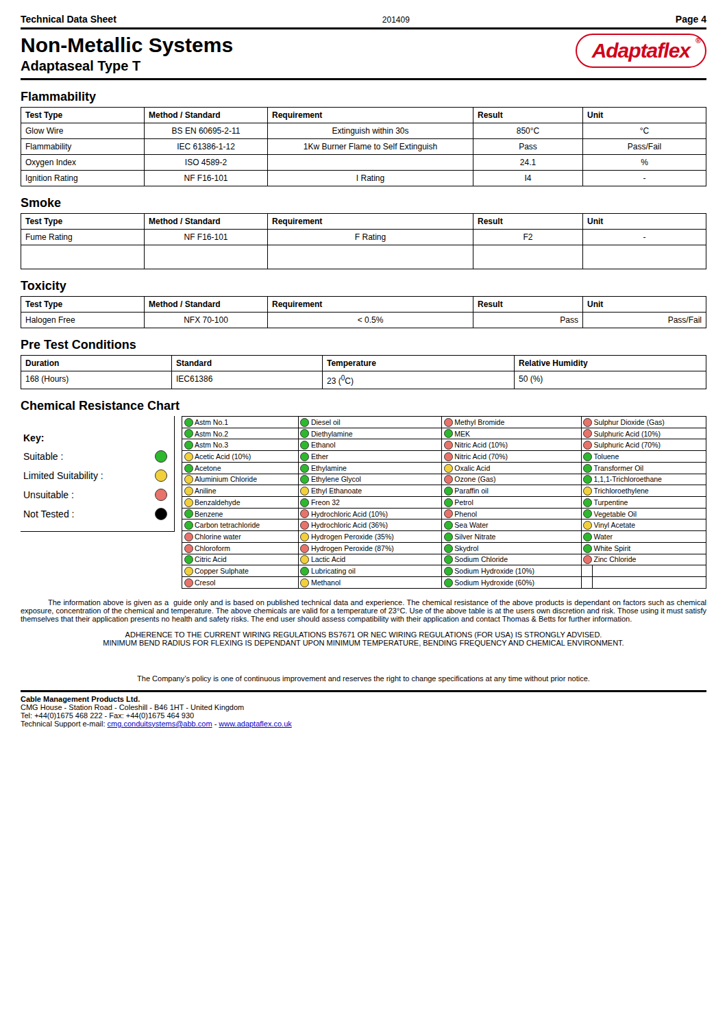Technical Data Sheet
201409
Page 4
Non-Metallic Systems
Adaptaseal Type T
® Adaptaflex
Flammability
| Test Type | Method / Standard | Requirement | Result | Unit |
| --- | --- | --- | --- | --- |
| Glow Wire | BS EN 60695-2-11 | Extinguish within 30s | 850°C | °C |
| Flammability | IEC 61386-1-12 | 1Kw Burner Flame to Self Extinguish | Pass | Pass/Fail |
| Oxygen Index | ISO 4589-2 | | 24.1 | % |
| Ignition Rating | NF F16-101 | I Rating | I4 | - |
Smoke
| Test Type | Method / Standard | Requirement | Result | Unit |
| --- | --- | --- | --- | --- |
| Fume Rating | NF F16-101 | F Rating | F2 | - |
Toxicity
| Test Type | Method / Standard | Requirement | Result | Unit |
| --- | --- | --- | --- | --- |
| Halogen Free | NFX 70-100 | < 0.5% | Pass | Pass/Fail |
Pre Test Conditions
| Duration | Standard | Temperature | Relative Humidity |
| --- | --- | --- | --- |
| 168 (Hours) | IEC61386 | 23 ( 0 C) | 50 (%) |
Chemical Resistance Chart
Key:
Suitable :
Limited Suitability :
Unsuitable :
Not Tested :
| | Astm No.1 | | Diesel oil | | Methyl Bromide | | Sulphur Dioxide (Gas) |
| | Astm No.2 | | Diethylamine | | MEK | | Sulphuric Acid (10%) |
| | Astm No.3 | | Ethanol | | Nitric Acid (10%) | | Sulphuric Acid (70%) |
| | Acetic Acid (10%) | | Ether | | Nitric Acid (70%) | | Toluene |
| | Acetone | | Ethylamine | | Oxalic Acid | | Transformer Oil |
| | Aluminium Chloride | | Ethylene Glycol | | Ozone (Gas) | | 1,1,1-Trichloroethane |
| | Aniline | | Ethyl Ethanoate | | Paraffin oil | | Trichloroethylene |
| | Benzaldehyde | | Freon 32 | | Petrol | | Turpentine |
| | Benzene | | Hydrochloric Acid (10%) | | Phenol | | Vegetable Oil |
| | Carbon tetrachloride | | Hydrochloric Acid (36%) | | Sea Water | | Vinyl Acetate |
| | Chlorine water | | Hydrogen Peroxide (35%) | | Silver Nitrate | | Water |
| | Chloroform | | Hydrogen Peroxide (87%) | | Skydrol | | White Spirit |
| | Citric Acid | | Lactic Acid | | Sodium Chloride | | Zinc Chloride |
| | Copper Sulphate | | Lubricating oil | | Sodium Hydroxide (10%) | | |
| | Cresol | | Methanol | | Sodium Hydroxide (60%) | | |
The information above is given as a guide only and is based on published technical data and experience. The chemical resistance of the above products is dependant on factors such as chemical exposure, concentration of the chemical and temperature. The above chemicals are valid for a temperature of 23°C. Use of the above table is at the users own discretion and risk. Those using it must satisfy themselves that their application presents no health and safety risks. The end user should assess compatibility with their application and contact Thomas & Betts for further information.
ADHERENCE TO THE CURRENT WIRING REGULATIONS BS7671 OR NEC WIRING REGULATIONS (FOR USA) IS STRONGLY ADVISED.
MINIMUM BEND RADIUS FOR FLEXING IS DEPENDANT UPON MINIMUM TEMPERATURE, BENDING FREQUENCY AND CHEMICAL ENVIRONMENT.
The Company’s policy is one of continuous improvement and reserves the right to change specifications at any time without prior notice.
Cable Management Products Ltd.
CMG House - Station Road - Coleshill - B46 1HT - United Kingdom
Tel: +44(0)1675 468 222 - Fax: +44(0)1675 464 930
Technical Support e-mail: cmg.conduitsystems@abb.com - www.adaptaflex.co.uk